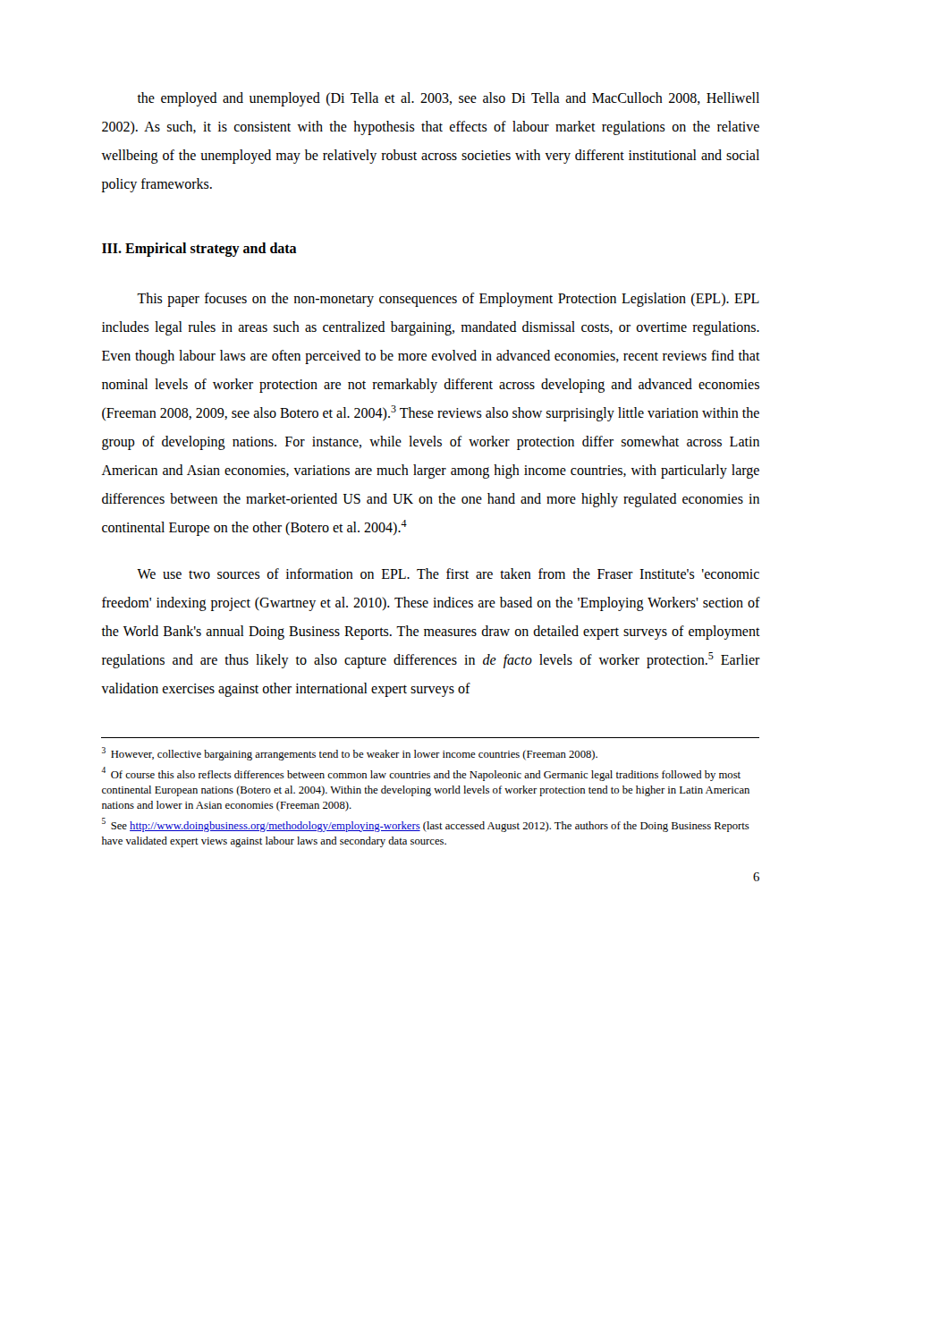the employed and unemployed (Di Tella et al. 2003, see also Di Tella and MacCulloch 2008, Helliwell 2002). As such, it is consistent with the hypothesis that effects of labour market regulations on the relative wellbeing of the unemployed may be relatively robust across societies with very different institutional and social policy frameworks.
III. Empirical strategy and data
This paper focuses on the non-monetary consequences of Employment Protection Legislation (EPL). EPL includes legal rules in areas such as centralized bargaining, mandated dismissal costs, or overtime regulations. Even though labour laws are often perceived to be more evolved in advanced economies, recent reviews find that nominal levels of worker protection are not remarkably different across developing and advanced economies (Freeman 2008, 2009, see also Botero et al. 2004).3 These reviews also show surprisingly little variation within the group of developing nations. For instance, while levels of worker protection differ somewhat across Latin American and Asian economies, variations are much larger among high income countries, with particularly large differences between the market-oriented US and UK on the one hand and more highly regulated economies in continental Europe on the other (Botero et al. 2004).4
We use two sources of information on EPL. The first are taken from the Fraser Institute's 'economic freedom' indexing project (Gwartney et al. 2010). These indices are based on the 'Employing Workers' section of the World Bank's annual Doing Business Reports. The measures draw on detailed expert surveys of employment regulations and are thus likely to also capture differences in de facto levels of worker protection.5 Earlier validation exercises against other international expert surveys of
3 However, collective bargaining arrangements tend to be weaker in lower income countries (Freeman 2008).
4 Of course this also reflects differences between common law countries and the Napoleonic and Germanic legal traditions followed by most continental European nations (Botero et al. 2004). Within the developing world levels of worker protection tend to be higher in Latin American nations and lower in Asian economies (Freeman 2008).
5 See http://www.doingbusiness.org/methodology/employing-workers (last accessed August 2012). The authors of the Doing Business Reports have validated expert views against labour laws and secondary data sources.
6